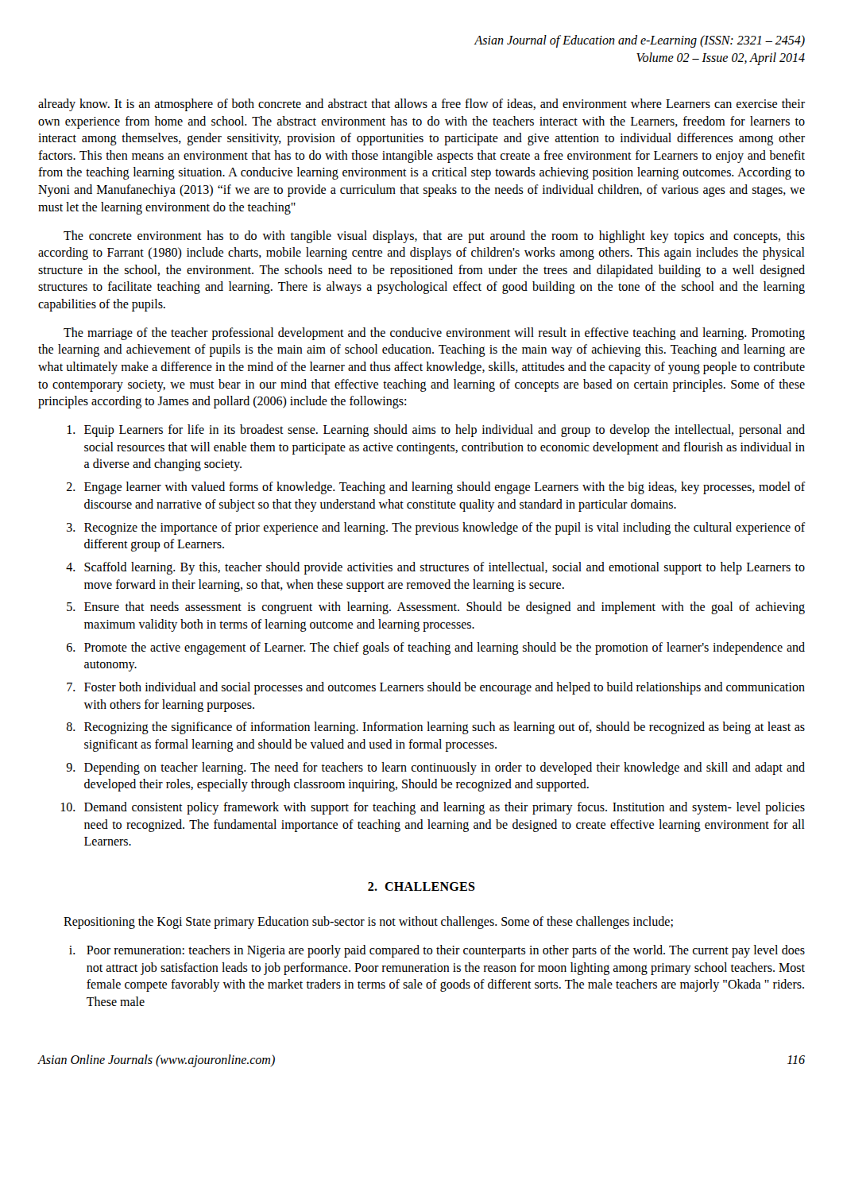Asian Journal of Education and e-Learning (ISSN: 2321 – 2454)
Volume 02 – Issue 02, April 2014
already know. It is an atmosphere of both concrete and abstract that allows a free flow of ideas, and environment where Learners can exercise their own experience from home and school. The abstract environment has to do with the teachers interact with the Learners, freedom for learners to interact among themselves, gender sensitivity, provision of opportunities to participate and give attention to individual differences among other factors. This then means an environment that has to do with those intangible aspects that create a free environment for Learners to enjoy and benefit from the teaching learning situation. A conducive learning environment is a critical step towards achieving position learning outcomes. According to Nyoni and Manufanechiya (2013) “if we are to provide a curriculum that speaks to the needs of individual children, of various ages and stages, we must let the learning environment do the teaching"
The concrete environment has to do with tangible visual displays, that are put around the room to highlight key topics and concepts, this according to Farrant (1980) include charts, mobile learning centre and displays of children's works among others. This again includes the physical structure in the school, the environment. The schools need to be repositioned from under the trees and dilapidated building to a well designed structures to facilitate teaching and learning. There is always a psychological effect of good building on the tone of the school and the learning capabilities of the pupils.
The marriage of the teacher professional development and the conducive environment will result in effective teaching and learning. Promoting the learning and achievement of pupils is the main aim of school education. Teaching is the main way of achieving this. Teaching and learning are what ultimately make a difference in the mind of the learner and thus affect knowledge, skills, attitudes and the capacity of young people to contribute to contemporary society, we must bear in our mind that effective teaching and learning of concepts are based on certain principles. Some of these principles according to James and pollard (2006) include the followings:
Equip Learners for life in its broadest sense. Learning should aims to help individual and group to develop the intellectual, personal and social resources that will enable them to participate as active contingents, contribution to economic development and flourish as individual in a diverse and changing society.
Engage learner with valued forms of knowledge. Teaching and learning should engage Learners with the big ideas, key processes, model of discourse and narrative of subject so that they understand what constitute quality and standard in particular domains.
Recognize the importance of prior experience and learning. The previous knowledge of the pupil is vital including the cultural experience of different group of Learners.
Scaffold learning. By this, teacher should provide activities and structures of intellectual, social and emotional support to help Learners to move forward in their learning, so that, when these support are removed the learning is secure.
Ensure that needs assessment is congruent with learning. Assessment. Should be designed and implement with the goal of achieving maximum validity both in terms of learning outcome and learning processes.
Promote the active engagement of Learner. The chief goals of teaching and learning should be the promotion of learner's independence and autonomy.
Foster both individual and social processes and outcomes Learners should be encourage and helped to build relationships and communication with others for learning purposes.
Recognizing the significance of information learning. Information learning such as learning out of, should be recognized as being at least as significant as formal learning and should be valued and used in formal processes.
Depending on teacher learning. The need for teachers to learn continuously in order to developed their knowledge and skill and adapt and developed their roles, especially through classroom inquiring, Should be recognized and supported.
Demand consistent policy framework with support for teaching and learning as their primary focus. Institution and system- level policies need to recognized. The fundamental importance of teaching and learning and be designed to create effective learning environment for all Learners.
2. CHALLENGES
Repositioning the Kogi State primary Education sub-sector is not without challenges. Some of these challenges include;
Poor remuneration: teachers in Nigeria are poorly paid compared to their counterparts in other parts of the world. The current pay level does not attract job satisfaction leads to job performance. Poor remuneration is the reason for moon lighting among primary school teachers. Most female compete favorably with the market traders in terms of sale of goods of different sorts. The male teachers are majorly "Okada " riders. These male
Asian Online Journals (www.ajouronline.com) 116